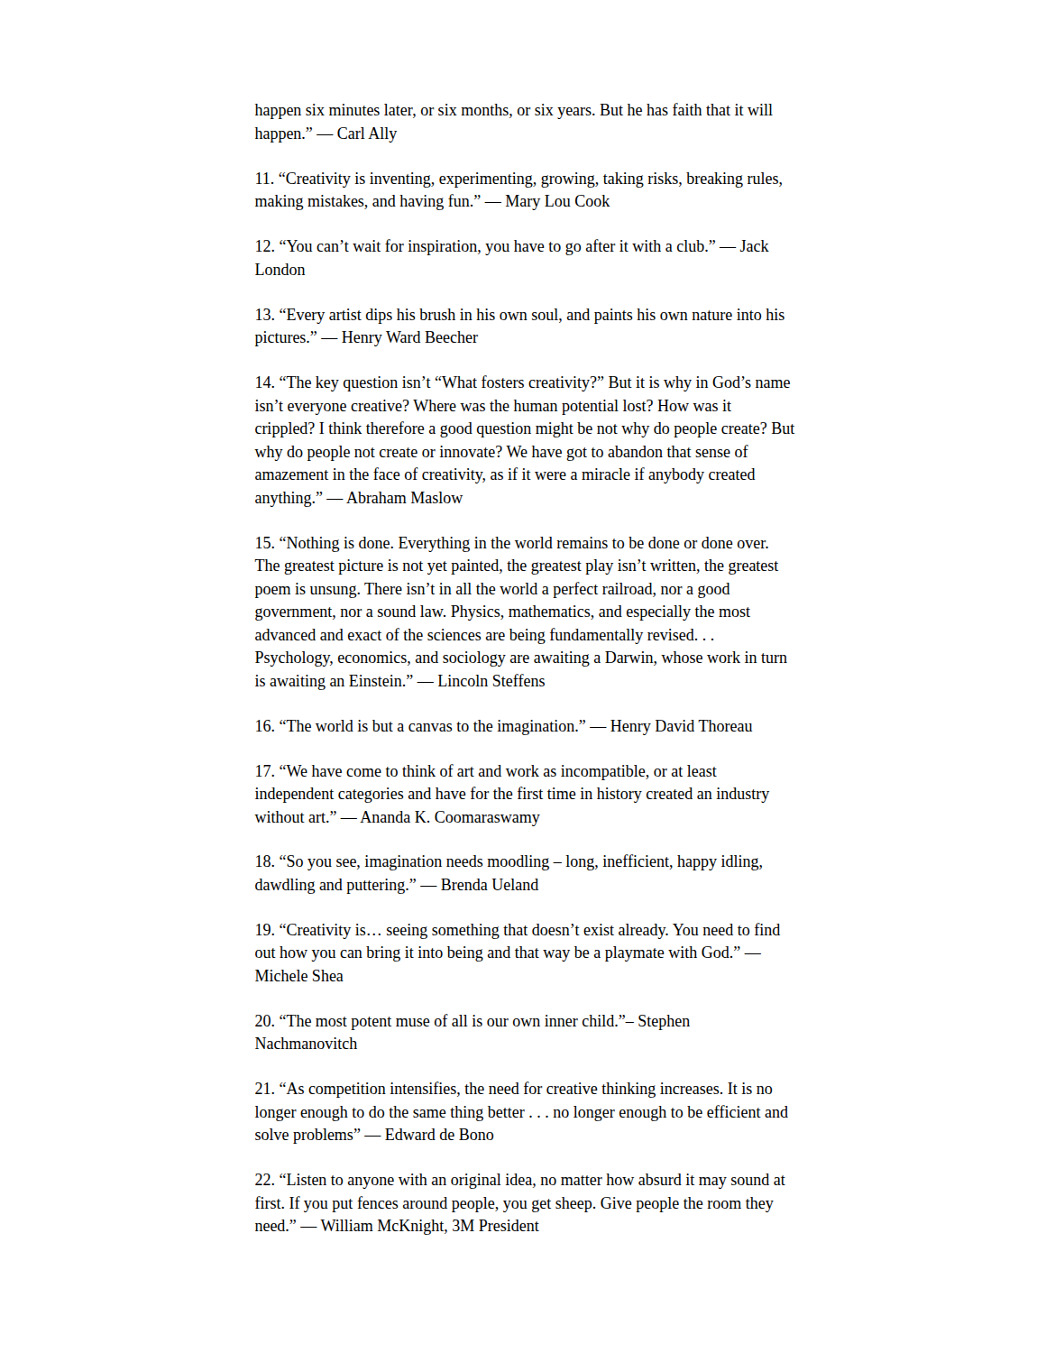happen six minutes later, or six months, or six years. But he has faith that it will happen.” — Carl Ally
11. “Creativity is inventing, experimenting, growing, taking risks, breaking rules, making mistakes, and having fun.” — Mary Lou Cook
12. “You can’t wait for inspiration, you have to go after it with a club.” — Jack London
13. “Every artist dips his brush in his own soul, and paints his own nature into his pictures.” — Henry Ward Beecher
14. “The key question isn’t “What fosters creativity?” But it is why in God’s name isn’t everyone creative? Where was the human potential lost? How was it crippled? I think therefore a good question might be not why do people create? But why do people not create or innovate? We have got to abandon that sense of amazement in the face of creativity, as if it were a miracle if anybody created anything.” — Abraham Maslow
15. “Nothing is done. Everything in the world remains to be done or done over. The greatest picture is not yet painted, the greatest play isn’t written, the greatest poem is unsung. There isn’t in all the world a perfect railroad, nor a good government, nor a sound law. Physics, mathematics, and especially the most advanced and exact of the sciences are being fundamentally revised. . . Psychology, economics, and sociology are awaiting a Darwin, whose work in turn is awaiting an Einstein.” — Lincoln Steffens
16. “The world is but a canvas to the imagination.” — Henry David Thoreau
17. “We have come to think of art and work as incompatible, or at least independent categories and have for the first time in history created an industry without art.” — Ananda K. Coomaraswamy
18. “So you see, imagination needs moodling – long, inefficient, happy idling, dawdling and puttering.” — Brenda Ueland
19. “Creativity is… seeing something that doesn’t exist already. You need to find out how you can bring it into being and that way be a playmate with God.” — Michele Shea
20. “The most potent muse of all is our own inner child.”– Stephen Nachmanovitch
21. “As competition intensifies, the need for creative thinking increases. It is no longer enough to do the same thing better . . . no longer enough to be efficient and solve problems” — Edward de Bono
22. “Listen to anyone with an original idea, no matter how absurd it may sound at first. If you put fences around people, you get sheep. Give people the room they need.” — William McKnight, 3M President